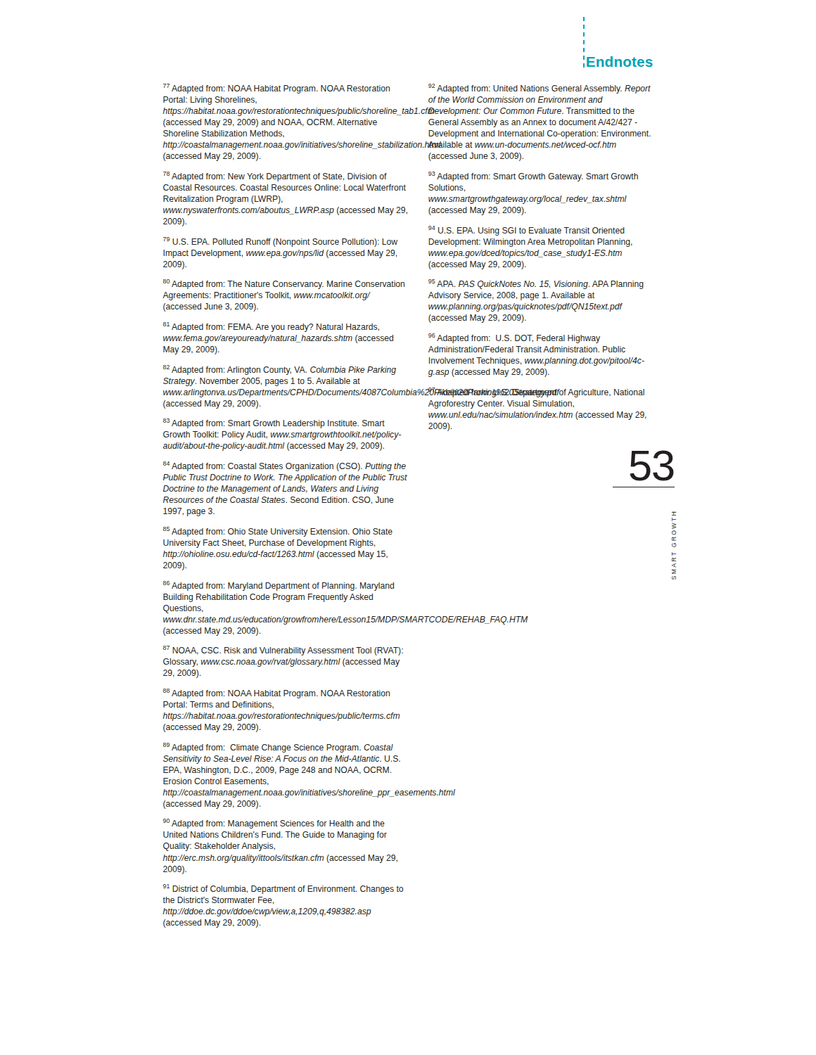Endnotes
77 Adapted from: NOAA Habitat Program. NOAA Restoration Portal: Living Shorelines, https://habitat.noaa.gov/restorationtechniques/public/shoreline_tab1.cfm (accessed May 29, 2009) and NOAA, OCRM. Alternative Shoreline Stabilization Methods, http://coastalmanagement.noaa.gov/initiatives/shoreline_stabilization.html (accessed May 29, 2009).
78 Adapted from: New York Department of State, Division of Coastal Resources. Coastal Resources Online: Local Waterfront Revitalization Program (LWRP), www.nyswaterfronts.com/aboutus_LWRP.asp (accessed May 29, 2009).
79 U.S. EPA. Polluted Runoff (Nonpoint Source Pollution): Low Impact Development, www.epa.gov/nps/lid (accessed May 29, 2009).
80 Adapted from: The Nature Conservancy. Marine Conservation Agreements: Practitioner's Toolkit, www.mcatoolkit.org/ (accessed June 3, 2009).
81 Adapted from: FEMA. Are you ready? Natural Hazards, www.fema.gov/areyouready/natural_hazards.shtm (accessed May 29, 2009).
82 Adapted from: Arlington County, VA. Columbia Pike Parking Strategy. November 2005, pages 1 to 5. Available at www.arlingtonva.us/Departments/CPHD/Documents/4087Columbia%20Pike%20Parking%20Strategy.pdf (accessed May 29, 2009).
83 Adapted from: Smart Growth Leadership Institute. Smart Growth Toolkit: Policy Audit, www.smartgrowthtoolkit.net/policy-audit/about-the-policy-audit.html (accessed May 29, 2009).
84 Adapted from: Coastal States Organization (CSO). Putting the Public Trust Doctrine to Work. The Application of the Public Trust Doctrine to the Management of Lands, Waters and Living Resources of the Coastal States. Second Edition. CSO, June 1997, page 3.
85 Adapted from: Ohio State University Extension. Ohio State University Fact Sheet, Purchase of Development Rights, http://ohioline.osu.edu/cd-fact/1263.html (accessed May 15, 2009).
86 Adapted from: Maryland Department of Planning. Maryland Building Rehabilitation Code Program Frequently Asked Questions, www.dnr.state.md.us/education/growfromhere/Lesson15/MDP/SMARTCODE/REHAB_FAQ.HTM (accessed May 29, 2009).
87 NOAA, CSC. Risk and Vulnerability Assessment Tool (RVAT): Glossary, www.csc.noaa.gov/rvat/glossary.html (accessed May 29, 2009).
88 Adapted from: NOAA Habitat Program. NOAA Restoration Portal: Terms and Definitions, https://habitat.noaa.gov/restorationtechniques/public/terms.cfm (accessed May 29, 2009).
89 Adapted from: Climate Change Science Program. Coastal Sensitivity to Sea-Level Rise: A Focus on the Mid-Atlantic. U.S. EPA, Washington, D.C., 2009, Page 248 and NOAA, OCRM. Erosion Control Easements, http://coastalmanagement.noaa.gov/initiatives/shoreline_ppr_easements.html (accessed May 29, 2009).
90 Adapted from: Management Sciences for Health and the United Nations Children's Fund. The Guide to Managing for Quality: Stakeholder Analysis, http://erc.msh.org/quality/ittools/itstkan.cfm (accessed May 29, 2009).
91 District of Columbia, Department of Environment. Changes to the District's Stormwater Fee, http://ddoe.dc.gov/ddoe/cwp/view,a,1209,q,498382.asp (accessed May 29, 2009).
92 Adapted from: United Nations General Assembly. Report of the World Commission on Environment and Development: Our Common Future. Transmitted to the General Assembly as an Annex to document A/42/427 - Development and International Co-operation: Environment. Available at www.un-documents.net/wced-ocf.htm (accessed June 3, 2009).
93 Adapted from: Smart Growth Gateway. Smart Growth Solutions, www.smartgrowthgateway.org/local_redev_tax.shtml (accessed May 29, 2009).
94 U.S. EPA. Using SGI to Evaluate Transit Oriented Development: Wilmington Area Metropolitan Planning, www.epa.gov/dced/topics/tod_case_study1-ES.htm (accessed May 29, 2009).
95 APA. PAS QuickNotes No. 15, Visioning. APA Planning Advisory Service, 2008, page 1. Available at www.planning.org/pas/quicknotes/pdf/QN15text.pdf (accessed May 29, 2009).
96 Adapted from: U.S. DOT, Federal Highway Administration/Federal Transit Administration. Public Involvement Techniques, www.planning.dot.gov/pitool/4c-g.asp (accessed May 29, 2009).
97 Adapted from: U.S. Department of Agriculture, National Agroforestry Center. Visual Simulation, www.unl.edu/nac/simulation/index.htm (accessed May 29, 2009).
53
SMART GROWTH